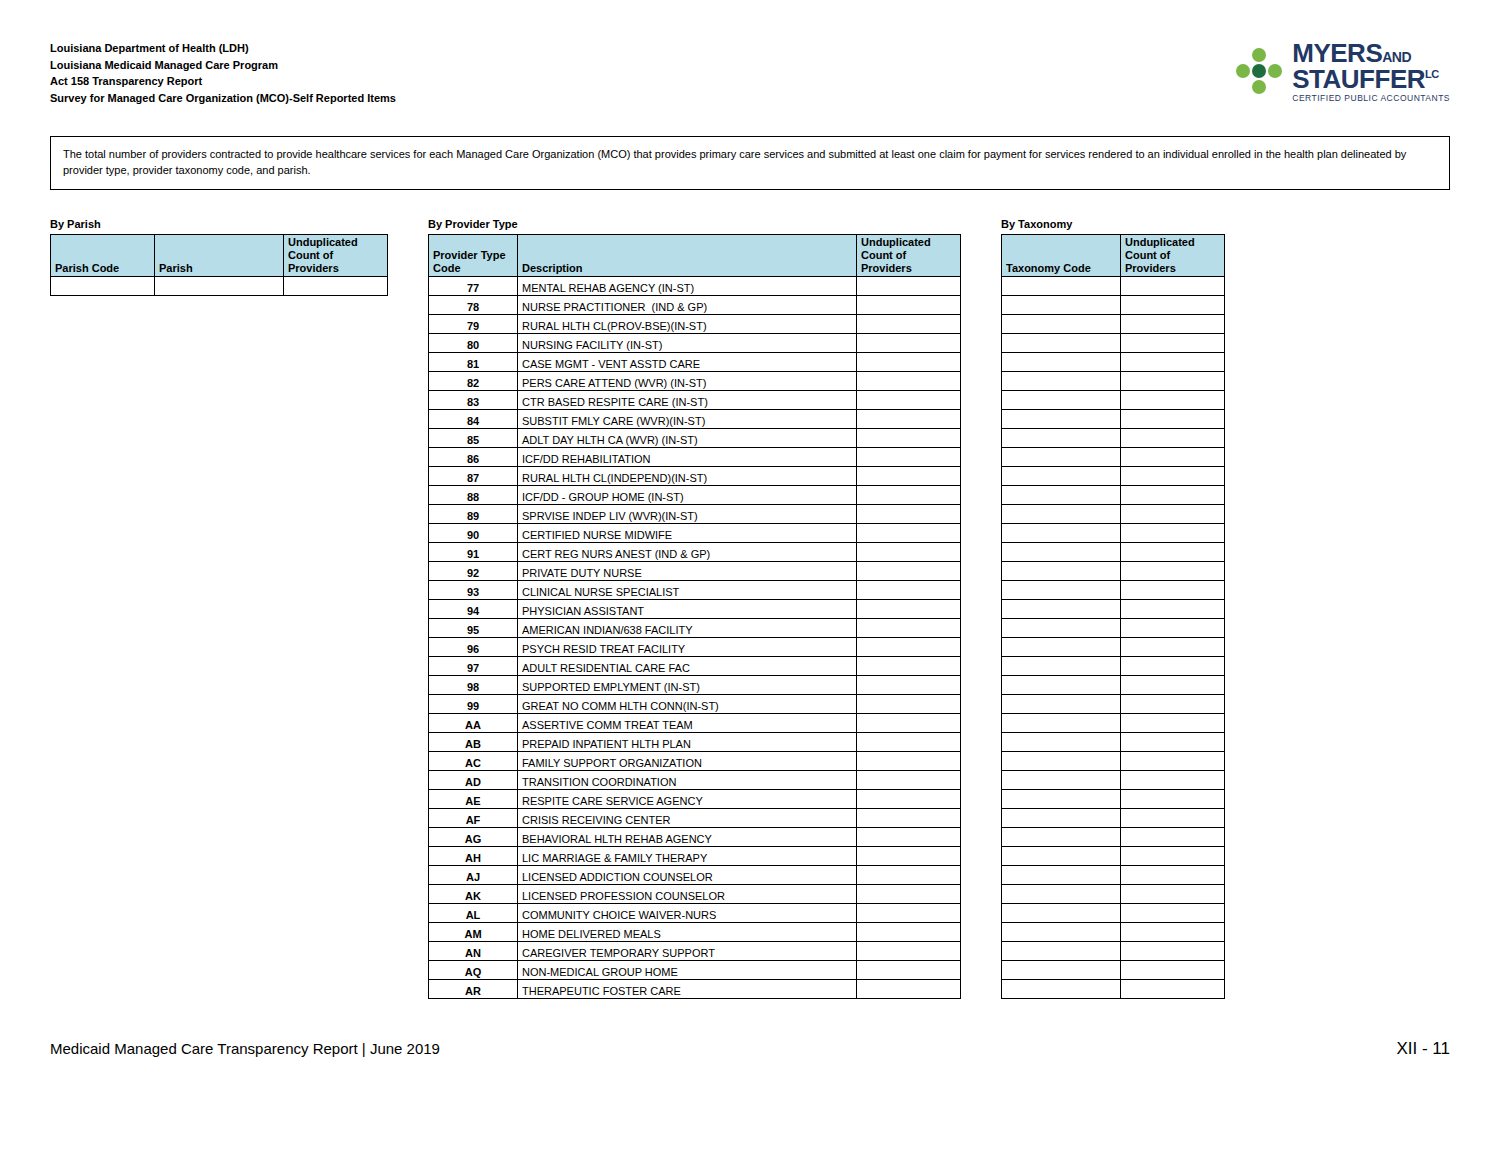Louisiana Department of Health (LDH)
Louisiana Medicaid Managed Care Program
Act 158 Transparency Report
Survey for Managed Care Organization (MCO)-Self Reported Items
MYERSAND
STAUFFERLC
CERTIFIED PUBLIC ACCOUNTANTS
The total number of providers contracted to provide healthcare services for each Managed Care Organization (MCO) that provides primary care services and submitted at least one claim for payment for services rendered to an individual enrolled in the health plan delineated by provider type, provider taxonomy code, and parish.
By Parish
| Parish Code | Parish | Unduplicated Count of Providers |
| --- | --- | --- |
By Provider Type
| Provider Type Code | Description | Unduplicated Count of Providers |
| --- | --- | --- |
| 77 | MENTAL REHAB AGENCY (IN-ST) | |
| 78 | NURSE PRACTITIONER (IND & GP) | |
| 79 | RURAL HLTH CL(PROV-BSE)(IN-ST) | |
| 80 | NURSING FACILITY (IN-ST) | |
| 81 | CASE MGMT - VENT ASSTD CARE | |
| 82 | PERS CARE ATTEND (WVR) (IN-ST) | |
| 83 | CTR BASED RESPITE CARE (IN-ST) | |
| 84 | SUBSTIT FMLY CARE (WVR)(IN-ST) | |
| 85 | ADLT DAY HLTH CA (WVR) (IN-ST) | |
| 86 | ICF/DD REHABILITATION | |
| 87 | RURAL HLTH CL(INDEPEND)(IN-ST) | |
| 88 | ICF/DD - GROUP HOME (IN-ST) | |
| 89 | SPRVISE INDEP LIV (WVR)(IN-ST) | |
| 90 | CERTIFIED NURSE MIDWIFE | |
| 91 | CERT REG NURS ANEST (IND & GP) | |
| 92 | PRIVATE DUTY NURSE | |
| 93 | CLINICAL NURSE SPECIALIST | |
| 94 | PHYSICIAN ASSISTANT | |
| 95 | AMERICAN INDIAN/638 FACILITY | |
| 96 | PSYCH RESID TREAT FACILITY | |
| 97 | ADULT RESIDENTIAL CARE FAC | |
| 98 | SUPPORTED EMPLYMENT (IN-ST) | |
| 99 | GREAT NO COMM HLTH CONN(IN-ST) | |
| AA | ASSERTIVE COMM TREAT TEAM | |
| AB | PREPAID INPATIENT HLTH PLAN | |
| AC | FAMILY SUPPORT ORGANIZATION | |
| AD | TRANSITION COORDINATION | |
| AE | RESPITE CARE SERVICE AGENCY | |
| AF | CRISIS RECEIVING CENTER | |
| AG | BEHAVIORAL HLTH REHAB AGENCY | |
| AH | LIC MARRIAGE & FAMILY THERAPY | |
| AJ | LICENSED ADDICTION COUNSELOR | |
| AK | LICENSED PROFESSION COUNSELOR | |
| AL | COMMUNITY CHOICE WAIVER-NURS | |
| AM | HOME DELIVERED MEALS | |
| AN | CAREGIVER TEMPORARY SUPPORT | |
| AQ | NON-MEDICAL GROUP HOME | |
| AR | THERAPEUTIC FOSTER CARE | |
By Taxonomy
| Taxonomy Code | Unduplicated Count of Providers |
| --- | --- |
Medicaid Managed Care Transparency Report | June 2019
XII - 11